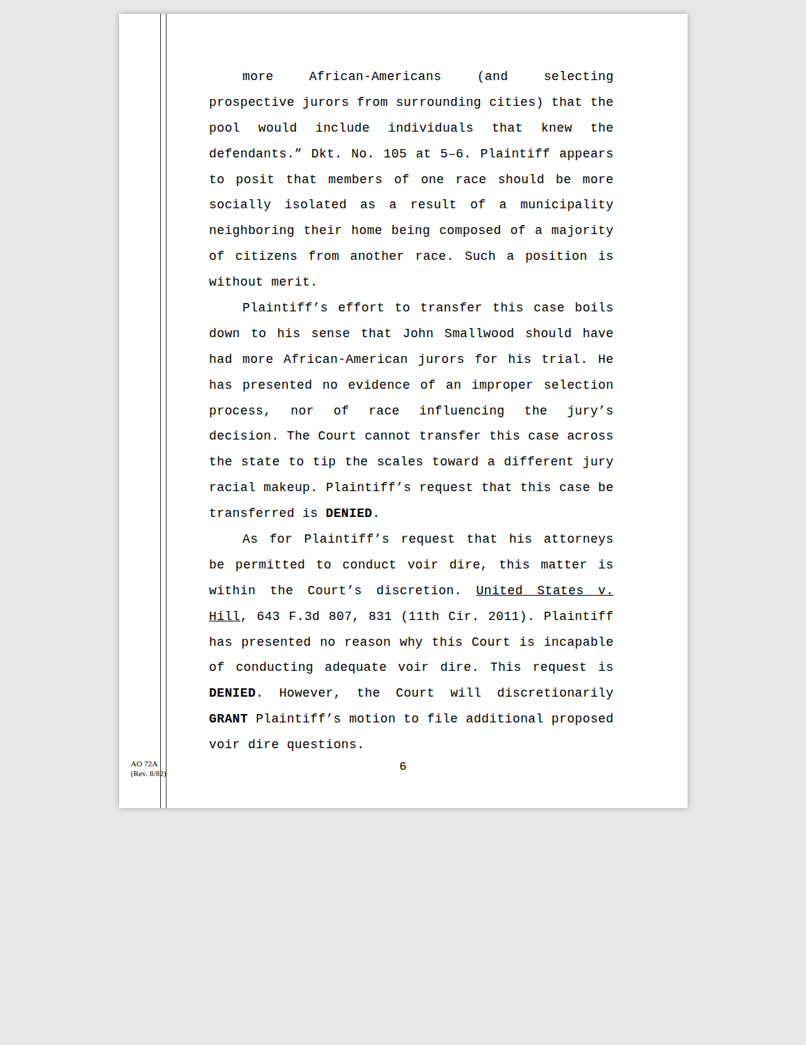more African-Americans (and selecting prospective jurors from surrounding cities) that the pool would include individuals that knew the defendants.” Dkt. No. 105 at 5–6. Plaintiff appears to posit that members of one race should be more socially isolated as a result of a municipality neighboring their home being composed of a majority of citizens from another race. Such a position is without merit.
Plaintiff’s effort to transfer this case boils down to his sense that John Smallwood should have had more African-American jurors for his trial. He has presented no evidence of an improper selection process, nor of race influencing the jury’s decision. The Court cannot transfer this case across the state to tip the scales toward a different jury racial makeup. Plaintiff’s request that this case be transferred is DENIED.
As for Plaintiff’s request that his attorneys be permitted to conduct voir dire, this matter is within the Court’s discretion. United States v. Hill, 643 F.3d 807, 831 (11th Cir. 2011). Plaintiff has presented no reason why this Court is incapable of conducting adequate voir dire. This request is DENIED. However, the Court will discretionarily GRANT Plaintiff’s motion to file additional proposed voir dire questions.
6
AO 72A
(Rev. 8/82)